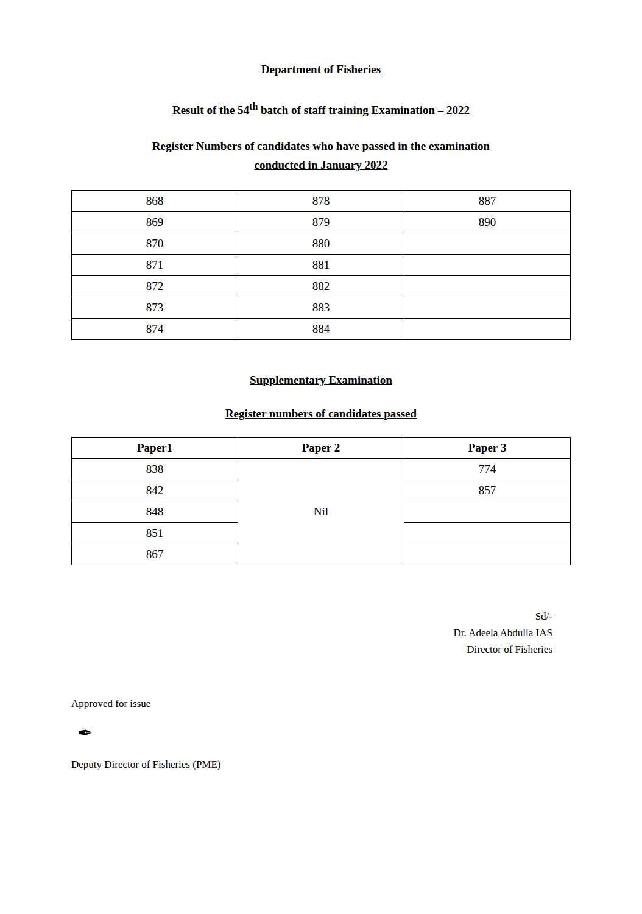Department of Fisheries
Result of the 54th batch of staff training Examination – 2022
Register Numbers of candidates who have passed in the examination
conducted in January 2022
| 868 | 878 | 887 |
| 869 | 879 | 890 |
| 870 | 880 | |
| 871 | 881 | |
| 872 | 882 | |
| 873 | 883 | |
| 874 | 884 | |
Supplementary Examination
Register numbers of candidates passed
| Paper1 | Paper 2 | Paper 3 |
| --- | --- | --- |
| 838 | Nil | 774 |
| 842 | 857 |
| 848 | |
| 851 | |
| 867 | |
Sd/-
Dr. Adeela Abdulla IAS
Director of Fisheries
Approved for issue ✒ Deputy Director of Fisheries (PME)